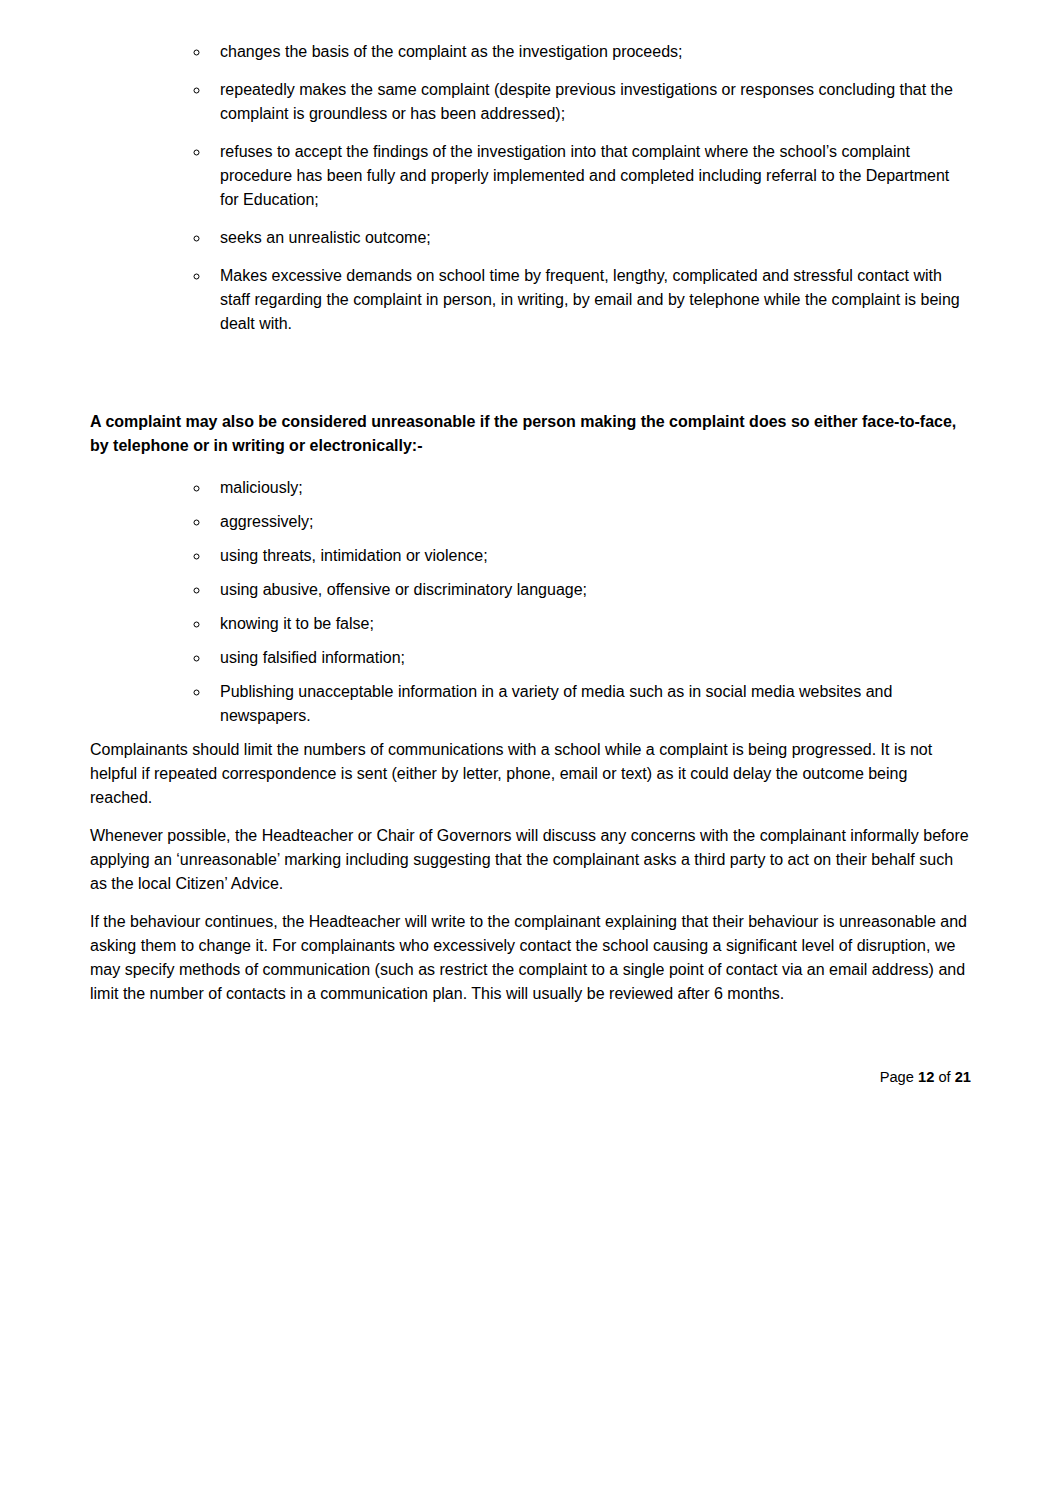changes the basis of the complaint as the investigation proceeds;
repeatedly makes the same complaint (despite previous investigations or responses concluding that the complaint is groundless or has been addressed);
refuses to accept the findings of the investigation into that complaint where the school’s complaint procedure has been fully and properly implemented and completed including referral to the Department for Education;
seeks an unrealistic outcome;
Makes excessive demands on school time by frequent, lengthy, complicated and stressful contact with staff regarding the complaint in person, in writing, by email and by telephone while the complaint is being dealt with.
A complaint may also be considered unreasonable if the person making the complaint does so either face-to-face, by telephone or in writing or electronically:-
maliciously;
aggressively;
using threats, intimidation or violence;
using abusive, offensive or discriminatory language;
knowing it to be false;
using falsified information;
Publishing unacceptable information in a variety of media such as in social media websites and newspapers.
Complainants should limit the numbers of communications with a school while a complaint is being progressed. It is not helpful if repeated correspondence is sent (either by letter, phone, email or text) as it could delay the outcome being reached.
Whenever possible, the Headteacher or Chair of Governors will discuss any concerns with the complainant informally before applying an ‘unreasonable’ marking including suggesting that the complainant asks a third party to act on their behalf such as the local Citizen’ Advice.
If the behaviour continues, the Headteacher will write to the complainant explaining that their behaviour is unreasonable and asking them to change it. For complainants who excessively contact the school causing a significant level of disruption, we may specify methods of communication (such as restrict the complaint to a single point of contact via an email address) and limit the number of contacts in a communication plan. This will usually be reviewed after 6 months.
Page 12 of 21